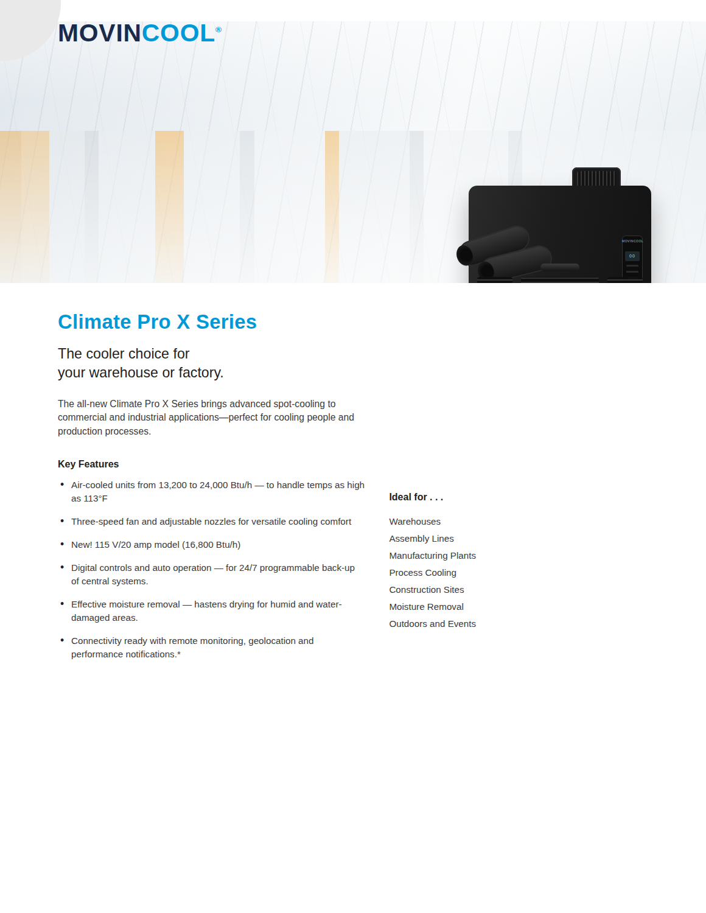MOVIN COOL®
MOVINCOOL 00
Climate Pro X Series
The cooler choice for
your warehouse or factory.
The all-new Climate Pro X Series brings advanced spot-cooling to commercial and industrial applications—perfect for cooling people and production processes.
Key Features
Air-cooled units from 13,200 to 24,000 Btu/h — to handle temps as high as 113°F
Three-speed fan and adjustable nozzles for versatile cooling comfort
New! 115 V/20 amp model (16,800 Btu/h)
Digital controls and auto operation — for 24/7 programmable back-up of central systems.
Effective moisture removal — hastens drying for humid and water-damaged areas.
Connectivity ready with remote monitoring, geolocation and performance notifications.*
Ideal for . . .
Warehouses
Assembly Lines
Manufacturing Plants
Process Cooling
Construction Sites
Moisture Removal
Outdoors and Events